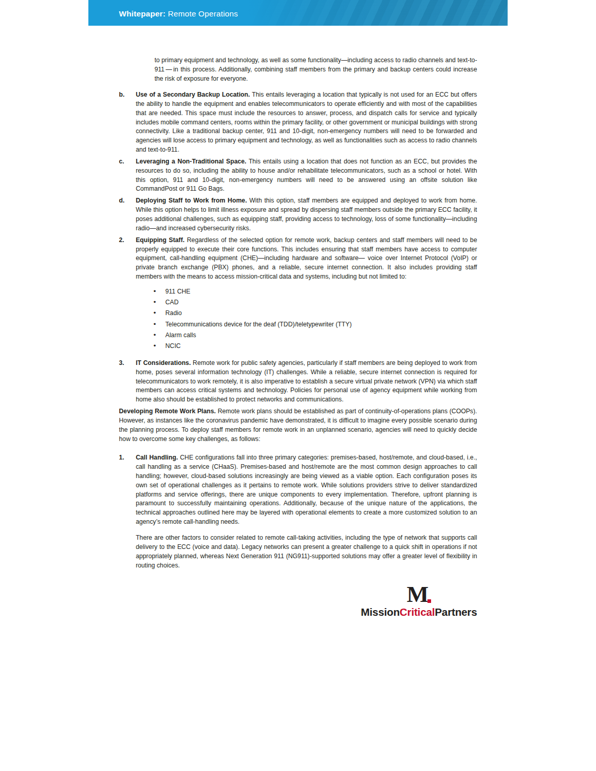Whitepaper: Remote Operations
to primary equipment and technology, as well as some functionality—including access to radio channels and text-to-911 — in this process. Additionally, combining staff members from the primary and backup centers could increase the risk of exposure for everyone.
b. Use of a Secondary Backup Location. This entails leveraging a location that typically is not used for an ECC but offers the ability to handle the equipment and enables telecommunicators to operate efficiently and with most of the capabilities that are needed. This space must include the resources to answer, process, and dispatch calls for service and typically includes mobile command centers, rooms within the primary facility, or other government or municipal buildings with strong connectivity. Like a traditional backup center, 911 and 10-digit, non-emergency numbers will need to be forwarded and agencies will lose access to primary equipment and technology, as well as functionalities such as access to radio channels and text-to-911.
c. Leveraging a Non-Traditional Space. This entails using a location that does not function as an ECC, but provides the resources to do so, including the ability to house and/or rehabilitate telecommunicators, such as a school or hotel. With this option, 911 and 10-digit, non-emergency numbers will need to be answered using an offsite solution like CommandPost or 911 Go Bags.
d. Deploying Staff to Work from Home. With this option, staff members are equipped and deployed to work from home. While this option helps to limit illness exposure and spread by dispersing staff members outside the primary ECC facility, it poses additional challenges, such as equipping staff, providing access to technology, loss of some functionality—including radio—and increased cybersecurity risks.
2. Equipping Staff. Regardless of the selected option for remote work, backup centers and staff members will need to be properly equipped to execute their core functions. This includes ensuring that staff members have access to computer equipment, call-handling equipment (CHE)—including hardware and software— voice over Internet Protocol (VoIP) or private branch exchange (PBX) phones, and a reliable, secure internet connection. It also includes providing staff members with the means to access mission-critical data and systems, including but not limited to:
911 CHE
CAD
Radio
Telecommunications device for the deaf (TDD)/teletypewriter (TTY)
Alarm calls
NCIC
3. IT Considerations. Remote work for public safety agencies, particularly if staff members are being deployed to work from home, poses several information technology (IT) challenges. While a reliable, secure internet connection is required for telecommunicators to work remotely, it is also imperative to establish a secure virtual private network (VPN) via which staff members can access critical systems and technology. Policies for personal use of agency equipment while working from home also should be established to protect networks and communications.
Developing Remote Work Plans. Remote work plans should be established as part of continuity-of-operations plans (COOPs). However, as instances like the coronavirus pandemic have demonstrated, it is difficult to imagine every possible scenario during the planning process. To deploy staff members for remote work in an unplanned scenario, agencies will need to quickly decide how to overcome some key challenges, as follows:
1. Call Handling. CHE configurations fall into three primary categories: premises-based, host/remote, and cloud-based, i.e., call handling as a service (CHaaS). Premises-based and host/remote are the most common design approaches to call handling; however, cloud-based solutions increasingly are being viewed as a viable option. Each configuration poses its own set of operational challenges as it pertains to remote work. While solutions providers strive to deliver standardized platforms and service offerings, there are unique components to every implementation. Therefore, upfront planning is paramount to successfully maintaining operations. Additionally, because of the unique nature of the applications, the technical approaches outlined here may be layered with operational elements to create a more customized solution to an agency’s remote call-handling needs.
There are other factors to consider related to remote call-taking activities, including the type of network that supports call delivery to the ECC (voice and data). Legacy networks can present a greater challenge to a quick shift in operations if not appropriately planned, whereas Next Generation 911 (NG911)-supported solutions may offer a greater level of flexibility in routing choices.
M
MissionCritical Partners